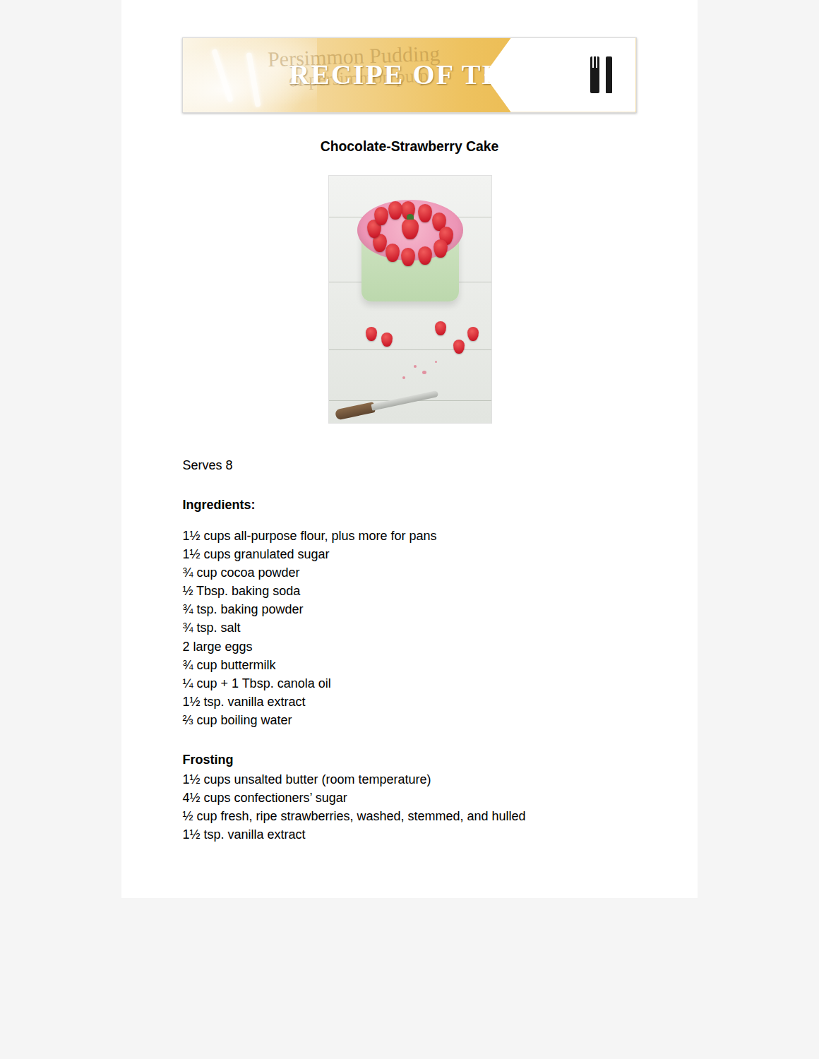Persimmon Pudding of persimmon pulp
RECIPE OF THE WEEK
Chocolate-Strawberry Cake
Serves 8
Ingredients:
1½ cups all-purpose flour, plus more for pans
1½ cups granulated sugar
¾ cup cocoa powder
½ Tbsp. baking soda
¾ tsp. baking powder
¾ tsp. salt
2 large eggs
¾ cup buttermilk
¼ cup + 1 Tbsp. canola oil
1½ tsp. vanilla extract
⅔ cup boiling water
Frosting
1½ cups unsalted butter (room temperature)
4½ cups confectioners’ sugar
½ cup fresh, ripe strawberries, washed, stemmed, and hulled
1½ tsp. vanilla extract